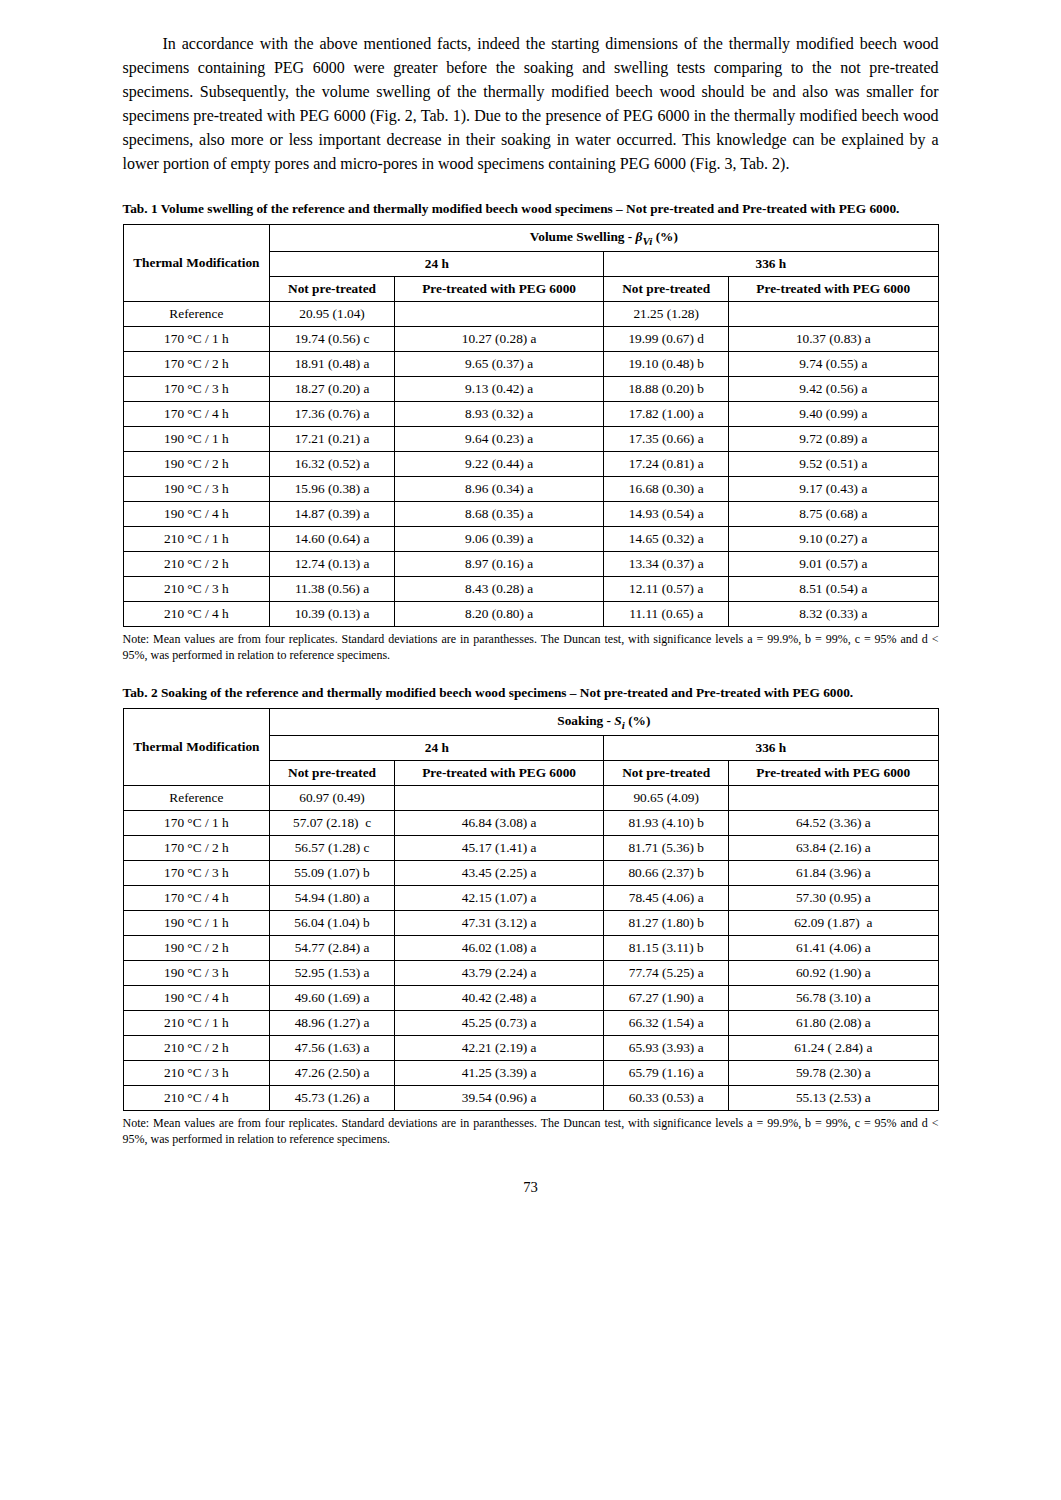In accordance with the above mentioned facts, indeed the starting dimensions of the thermally modified beech wood specimens containing PEG 6000 were greater before the soaking and swelling tests comparing to the not pre-treated specimens. Subsequently, the volume swelling of the thermally modified beech wood should be and also was smaller for specimens pre-treated with PEG 6000 (Fig. 2, Tab. 1). Due to the presence of PEG 6000 in the thermally modified beech wood specimens, also more or less important decrease in their soaking in water occurred. This knowledge can be explained by a lower portion of empty pores and micro-pores in wood specimens containing PEG 6000 (Fig. 3, Tab. 2).
Tab. 1 Volume swelling of the reference and thermally modified beech wood specimens – Not pre-treated and Pre-treated with PEG 6000.
| Thermal Modification | Volume Swelling - β Vi (%) |
| --- | --- |
| 24 h | 336 h |
| Not pre-treated | Pre-treated with PEG 6000 | Not pre-treated | Pre-treated with PEG 6000 |
| Reference | 20.95 (1.04) | | 21.25 (1.28) | |
| 170 °C / 1 h | 19.74 (0.56) c | 10.27 (0.28) a | 19.99 (0.67) d | 10.37 (0.83) a |
| 170 °C / 2 h | 18.91 (0.48) a | 9.65 (0.37) a | 19.10 (0.48) b | 9.74 (0.55) a |
| 170 °C / 3 h | 18.27 (0.20) a | 9.13 (0.42) a | 18.88 (0.20) b | 9.42 (0.56) a |
| 170 °C / 4 h | 17.36 (0.76) a | 8.93 (0.32) a | 17.82 (1.00) a | 9.40 (0.99) a |
| 190 °C / 1 h | 17.21 (0.21) a | 9.64 (0.23) a | 17.35 (0.66) a | 9.72 (0.89) a |
| 190 °C / 2 h | 16.32 (0.52) a | 9.22 (0.44) a | 17.24 (0.81) a | 9.52 (0.51) a |
| 190 °C / 3 h | 15.96 (0.38) a | 8.96 (0.34) a | 16.68 (0.30) a | 9.17 (0.43) a |
| 190 °C / 4 h | 14.87 (0.39) a | 8.68 (0.35) a | 14.93 (0.54) a | 8.75 (0.68) a |
| 210 °C / 1 h | 14.60 (0.64) a | 9.06 (0.39) a | 14.65 (0.32) a | 9.10 (0.27) a |
| 210 °C / 2 h | 12.74 (0.13) a | 8.97 (0.16) a | 13.34 (0.37) a | 9.01 (0.57) a |
| 210 °C / 3 h | 11.38 (0.56) a | 8.43 (0.28) a | 12.11 (0.57) a | 8.51 (0.54) a |
| 210 °C / 4 h | 10.39 (0.13) a | 8.20 (0.80) a | 11.11 (0.65) a | 8.32 (0.33) a |
Note: Mean values are from four replicates. Standard deviations are in paranthesses. The Duncan test, with significance levels a = 99.9%, b = 99%, c = 95% and d < 95%, was performed in relation to reference specimens.
Tab. 2 Soaking of the reference and thermally modified beech wood specimens – Not pre-treated and Pre-treated with PEG 6000.
| Thermal Modification | Soaking - S i (%) |
| --- | --- |
| 24 h | 336 h |
| Not pre-treated | Pre-treated with PEG 6000 | Not pre-treated | Pre-treated with PEG 6000 |
| Reference | 60.97 (0.49) | | 90.65 (4.09) | |
| 170 °C / 1 h | 57.07 (2.18) c | 46.84 (3.08) a | 81.93 (4.10) b | 64.52 (3.36) a |
| 170 °C / 2 h | 56.57 (1.28) c | 45.17 (1.41) a | 81.71 (5.36) b | 63.84 (2.16) a |
| 170 °C / 3 h | 55.09 (1.07) b | 43.45 (2.25) a | 80.66 (2.37) b | 61.84 (3.96) a |
| 170 °C / 4 h | 54.94 (1.80) a | 42.15 (1.07) a | 78.45 (4.06) a | 57.30 (0.95) a |
| 190 °C / 1 h | 56.04 (1.04) b | 47.31 (3.12) a | 81.27 (1.80) b | 62.09 (1.87) a |
| 190 °C / 2 h | 54.77 (2.84) a | 46.02 (1.08) a | 81.15 (3.11) b | 61.41 (4.06) a |
| 190 °C / 3 h | 52.95 (1.53) a | 43.79 (2.24) a | 77.74 (5.25) a | 60.92 (1.90) a |
| 190 °C / 4 h | 49.60 (1.69) a | 40.42 (2.48) a | 67.27 (1.90) a | 56.78 (3.10) a |
| 210 °C / 1 h | 48.96 (1.27) a | 45.25 (0.73) a | 66.32 (1.54) a | 61.80 (2.08) a |
| 210 °C / 2 h | 47.56 (1.63) a | 42.21 (2.19) a | 65.93 (3.93) a | 61.24 ( 2.84) a |
| 210 °C / 3 h | 47.26 (2.50) a | 41.25 (3.39) a | 65.79 (1.16) a | 59.78 (2.30) a |
| 210 °C / 4 h | 45.73 (1.26) a | 39.54 (0.96) a | 60.33 (0.53) a | 55.13 (2.53) a |
Note: Mean values are from four replicates. Standard deviations are in paranthesses. The Duncan test, with significance levels a = 99.9%, b = 99%, c = 95% and d < 95%, was performed in relation to reference specimens.
73